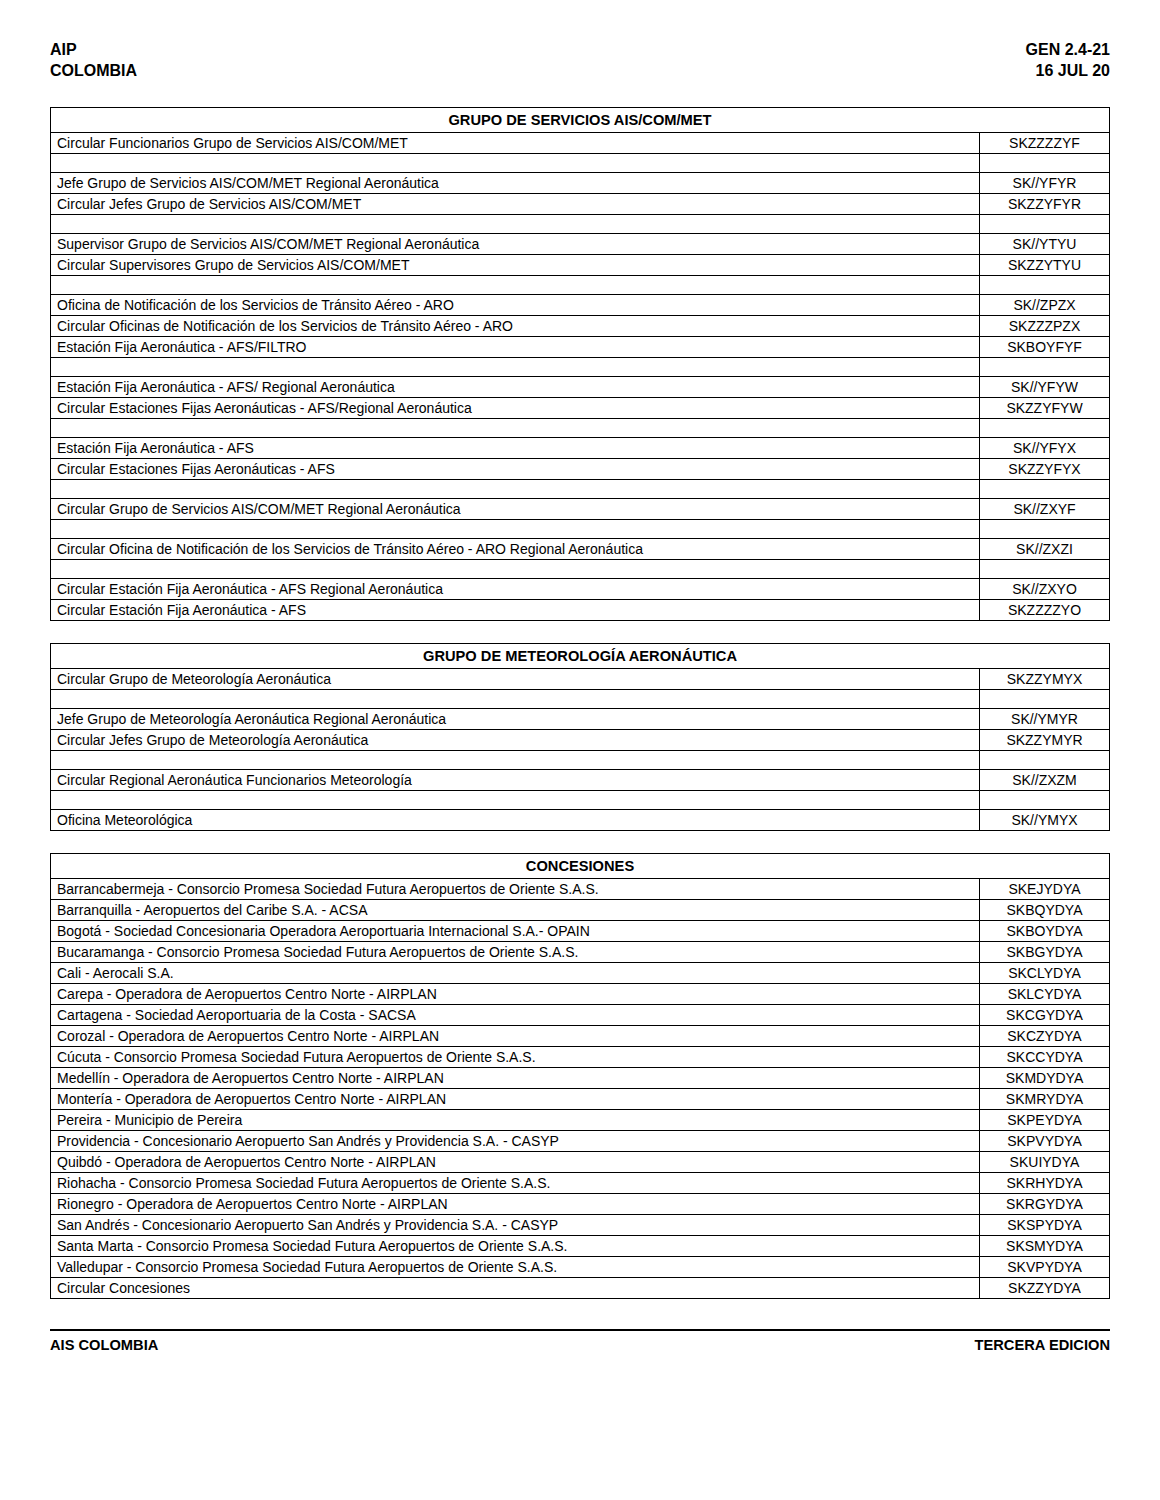AIP
COLOMBIA
GEN 2.4-21
16 JUL 20
| GRUPO DE SERVICIOS AIS/COM/MET |
| --- |
| Circular Funcionarios Grupo de Servicios AIS/COM/MET | SKZZZZYF |
| Jefe Grupo de Servicios AIS/COM/MET Regional Aeronáutica | SK//YFYR |
| Circular Jefes Grupo de Servicios AIS/COM/MET | SKZZYFYR |
| Supervisor Grupo de Servicios AIS/COM/MET Regional Aeronáutica | SK//YTYU |
| Circular Supervisores Grupo de Servicios AIS/COM/MET | SKZZYTYU |
| Oficina de Notificación de los Servicios de Tránsito Aéreo - ARO | SK//ZPZX |
| Circular Oficinas de Notificación de los Servicios de Tránsito Aéreo - ARO | SKZZZPZX |
| Estación Fija Aeronáutica - AFS/FILTRO | SKBOYFYF |
| Estación Fija Aeronáutica - AFS/ Regional Aeronáutica | SK//YFYW |
| Circular Estaciones Fijas Aeronáuticas - AFS/Regional Aeronáutica | SKZZYFYW |
| Estación Fija Aeronáutica - AFS | SK//YFYX |
| Circular Estaciones Fijas Aeronáuticas - AFS | SKZZYFYX |
| Circular Grupo de Servicios AIS/COM/MET Regional Aeronáutica | SK//ZXYF |
| Circular Oficina de Notificación de los Servicios de Tránsito Aéreo - ARO Regional Aeronáutica | SK//ZXZI |
| Circular Estación Fija Aeronáutica - AFS Regional Aeronáutica | SK//ZXYO |
| Circular Estación Fija Aeronáutica - AFS | SKZZZZYO |
| GRUPO DE METEOROLOGÍA AERONÁUTICA |
| --- |
| Circular Grupo de Meteorología Aeronáutica | SKZZYMYX |
| Jefe Grupo de Meteorología Aeronáutica Regional Aeronáutica | SK//YMYR |
| Circular Jefes Grupo de Meteorología Aeronáutica | SKZZYMYR |
| Circular Regional Aeronáutica Funcionarios Meteorología | SK//ZXZM |
| Oficina Meteorológica | SK//YMYX |
| CONCESIONES |
| --- |
| Barrancabermeja - Consorcio Promesa Sociedad Futura Aeropuertos de Oriente S.A.S. | SKEJYDYA |
| Barranquilla - Aeropuertos del Caribe S.A. - ACSA | SKBQYDYA |
| Bogotá - Sociedad Concesionaria Operadora Aeroportuaria Internacional S.A.- OPAIN | SKBOYDYA |
| Bucaramanga - Consorcio Promesa Sociedad Futura Aeropuertos de Oriente S.A.S. | SKBGYDYA |
| Cali - Aerocali S.A. | SKCLYDYA |
| Carepa - Operadora de Aeropuertos Centro Norte - AIRPLAN | SKLCYDYA |
| Cartagena - Sociedad Aeroportuaria de la Costa - SACSA | SKCGYDYA |
| Corozal - Operadora de Aeropuertos Centro Norte - AIRPLAN | SKCZYDYA |
| Cúcuta - Consorcio Promesa Sociedad Futura Aeropuertos de Oriente S.A.S. | SKCCYDYA |
| Medellín - Operadora de Aeropuertos Centro Norte - AIRPLAN | SKMDYDYA |
| Montería - Operadora de Aeropuertos Centro Norte - AIRPLAN | SKMRYDYA |
| Pereira - Municipio de Pereira | SKPEYDYA |
| Providencia - Concesionario Aeropuerto San Andrés y Providencia S.A. - CASYP | SKPVYDYA |
| Quibdó - Operadora de Aeropuertos Centro Norte - AIRPLAN | SKUIYDYA |
| Riohacha - Consorcio Promesa Sociedad Futura Aeropuertos de Oriente S.A.S. | SKRHYDYA |
| Rionegro - Operadora de Aeropuertos Centro Norte - AIRPLAN | SKRGYDYA |
| San Andrés - Concesionario Aeropuerto San Andrés y Providencia S.A. - CASYP | SKSPYDYA |
| Santa Marta - Consorcio Promesa Sociedad Futura Aeropuertos de Oriente S.A.S. | SKSMYDYA |
| Valledupar - Consorcio Promesa Sociedad Futura Aeropuertos de Oriente S.A.S. | SKVPYDYA |
| Circular Concesiones | SKZZYDYA |
AIS COLOMBIA
TERCERA EDICION